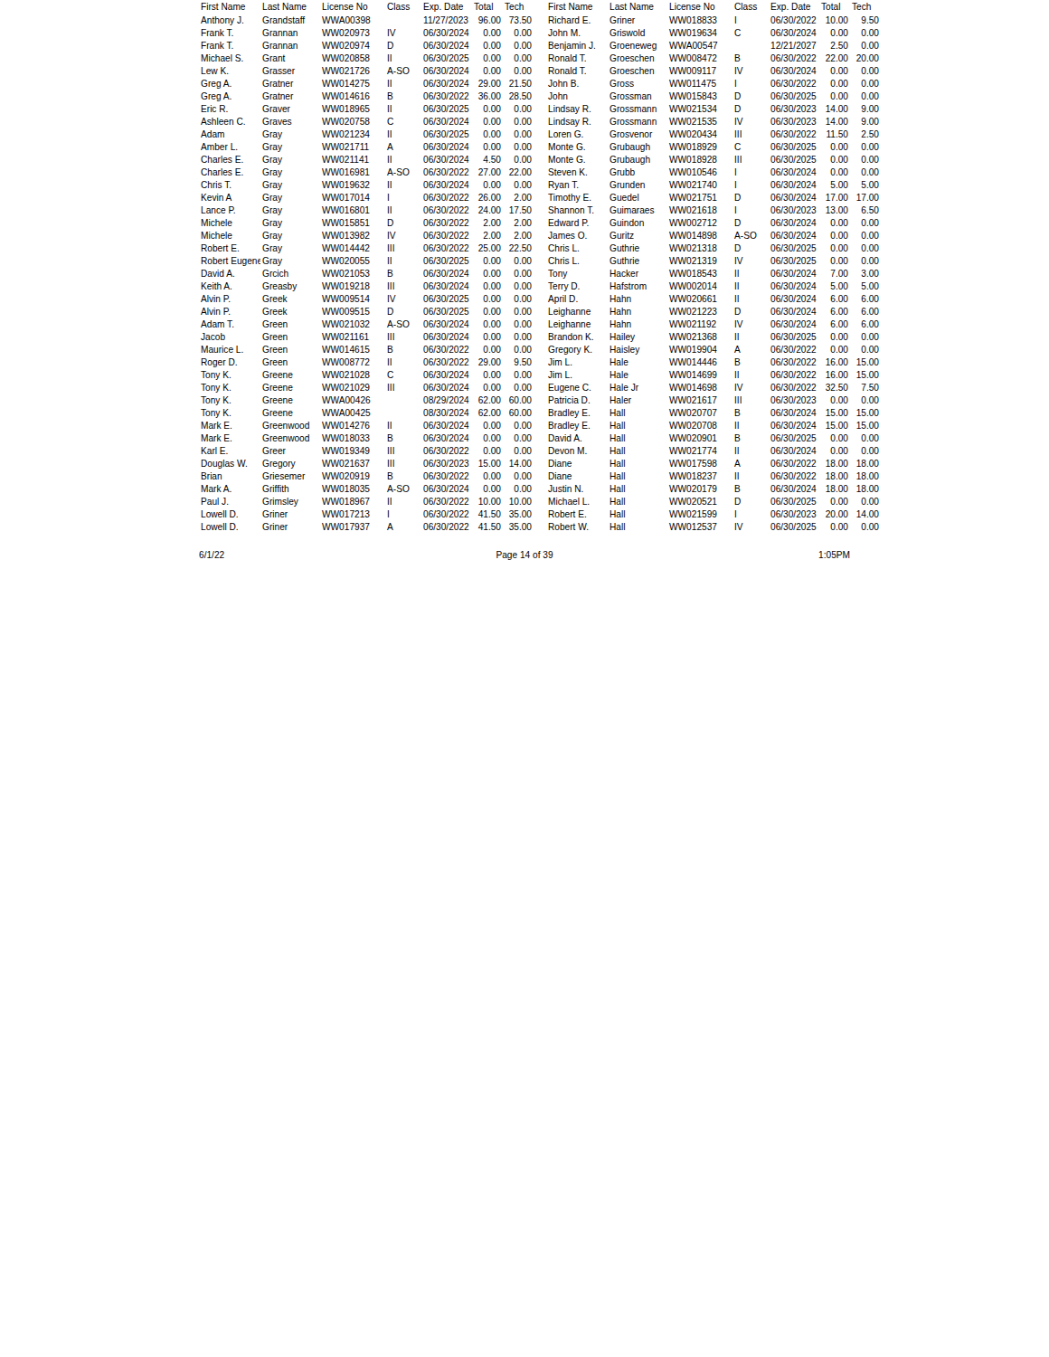| First Name | Last Name | License No | Class | Exp. Date | Total | Tech | | First Name | Last Name | License No | Class | Exp. Date | Total | Tech |
| --- | --- | --- | --- | --- | --- | --- | --- | --- | --- | --- | --- | --- | --- | --- |
| Anthony J. | Grandstaff | WWA00398 | | 11/27/2023 | 96.00 | 73.50 | | Richard E. | Griner | WW018833 | I | 06/30/2022 | 10.00 | 9.50 |
| Frank T. | Grannan | WW020973 | IV | 06/30/2024 | 0.00 | 0.00 | | John M. | Griswold | WW019634 | C | 06/30/2024 | 0.00 | 0.00 |
| Frank T. | Grannan | WW020974 | D | 06/30/2024 | 0.00 | 0.00 | | Benjamin J. | Groeneweg | WWA00547 | | 12/21/2027 | 2.50 | 0.00 |
| Michael S. | Grant | WW020858 | II | 06/30/2025 | 0.00 | 0.00 | | Ronald T. | Groeschen | WW008472 | B | 06/30/2022 | 22.00 | 20.00 |
| Lew K. | Grasser | WW021726 | A-SO | 06/30/2024 | 0.00 | 0.00 | | Ronald T. | Groeschen | WW009117 | IV | 06/30/2024 | 0.00 | 0.00 |
| Greg A. | Gratner | WW014275 | II | 06/30/2024 | 29.00 | 21.50 | | John B. | Gross | WW011475 | I | 06/30/2022 | 0.00 | 0.00 |
| Greg A. | Gratner | WW014616 | B | 06/30/2022 | 36.00 | 28.50 | | John | Grossman | WW015843 | D | 06/30/2025 | 0.00 | 0.00 |
| Eric R. | Graver | WW018965 | II | 06/30/2025 | 0.00 | 0.00 | | Lindsay R. | Grossmann | WW021534 | D | 06/30/2023 | 14.00 | 9.00 |
| Ashleen C. | Graves | WW020758 | C | 06/30/2024 | 0.00 | 0.00 | | Lindsay R. | Grossmann | WW021535 | IV | 06/30/2023 | 14.00 | 9.00 |
| Adam | Gray | WW021234 | II | 06/30/2025 | 0.00 | 0.00 | | Loren G. | Grosvenor | WW020434 | III | 06/30/2022 | 11.50 | 2.50 |
| Amber L. | Gray | WW021711 | A | 06/30/2024 | 0.00 | 0.00 | | Monte G. | Grubaugh | WW018929 | C | 06/30/2025 | 0.00 | 0.00 |
| Charles E. | Gray | WW021141 | II | 06/30/2024 | 4.50 | 0.00 | | Monte G. | Grubaugh | WW018928 | III | 06/30/2025 | 0.00 | 0.00 |
| Charles E. | Gray | WW016981 | A-SO | 06/30/2022 | 27.00 | 22.00 | | Steven K. | Grubb | WW010546 | I | 06/30/2024 | 0.00 | 0.00 |
| Chris T. | Gray | WW019632 | II | 06/30/2024 | 0.00 | 0.00 | | Ryan T. | Grunden | WW021740 | I | 06/30/2024 | 5.00 | 5.00 |
| Kevin A | Gray | WW017014 | I | 06/30/2022 | 26.00 | 2.00 | | Timothy E. | Guedel | WW021751 | D | 06/30/2024 | 17.00 | 17.00 |
| Lance P. | Gray | WW016801 | II | 06/30/2022 | 24.00 | 17.50 | | Shannon T. | Guimaraes | WW021618 | I | 06/30/2023 | 13.00 | 6.50 |
| Michele | Gray | WW015851 | D | 06/30/2022 | 2.00 | 2.00 | | Edward P. | Guindon | WW002712 | D | 06/30/2024 | 0.00 | 0.00 |
| Michele | Gray | WW013982 | IV | 06/30/2022 | 2.00 | 2.00 | | James O. | Guritz | WW014898 | A-SO | 06/30/2024 | 0.00 | 0.00 |
| Robert E. | Gray | WW014442 | III | 06/30/2022 | 25.00 | 22.50 | | Chris L. | Guthrie | WW021318 | D | 06/30/2025 | 0.00 | 0.00 |
| Robert Eugene | Gray | WW020055 | II | 06/30/2025 | 0.00 | 0.00 | | Chris L. | Guthrie | WW021319 | IV | 06/30/2025 | 0.00 | 0.00 |
| David A. | Grcich | WW021053 | B | 06/30/2024 | 0.00 | 0.00 | | Tony | Hacker | WW018543 | II | 06/30/2024 | 7.00 | 3.00 |
| Keith A. | Greasby | WW019218 | III | 06/30/2024 | 0.00 | 0.00 | | Terry D. | Hafstrom | WW002014 | II | 06/30/2024 | 5.00 | 5.00 |
| Alvin P. | Greek | WW009514 | IV | 06/30/2025 | 0.00 | 0.00 | | April D. | Hahn | WW020661 | II | 06/30/2024 | 6.00 | 6.00 |
| Alvin P. | Greek | WW009515 | D | 06/30/2025 | 0.00 | 0.00 | | Leighanne | Hahn | WW021223 | D | 06/30/2024 | 6.00 | 6.00 |
| Adam T. | Green | WW021032 | A-SO | 06/30/2024 | 0.00 | 0.00 | | Leighanne | Hahn | WW021192 | IV | 06/30/2024 | 6.00 | 6.00 |
| Jacob | Green | WW021161 | III | 06/30/2024 | 0.00 | 0.00 | | Brandon K. | Hailey | WW021368 | II | 06/30/2025 | 0.00 | 0.00 |
| Maurice L. | Green | WW014615 | B | 06/30/2022 | 0.00 | 0.00 | | Gregory K. | Haisley | WW019904 | A | 06/30/2022 | 0.00 | 0.00 |
| Roger D. | Green | WW008772 | II | 06/30/2022 | 29.00 | 9.50 | | Jim L. | Hale | WW014446 | B | 06/30/2022 | 16.00 | 15.00 |
| Tony K. | Greene | WW021028 | C | 06/30/2024 | 0.00 | 0.00 | | Jim L. | Hale | WW014699 | II | 06/30/2022 | 16.00 | 15.00 |
| Tony K. | Greene | WW021029 | III | 06/30/2024 | 0.00 | 0.00 | | Eugene C. | Hale Jr | WW014698 | IV | 06/30/2022 | 32.50 | 7.50 |
| Tony K. | Greene | WWA00426 | | 08/29/2024 | 62.00 | 60.00 | | Patricia D. | Haler | WW021617 | III | 06/30/2023 | 0.00 | 0.00 |
| Tony K. | Greene | WWA00425 | | 08/30/2024 | 62.00 | 60.00 | | Bradley E. | Hall | WW020707 | B | 06/30/2024 | 15.00 | 15.00 |
| Mark E. | Greenwood | WW014276 | II | 06/30/2024 | 0.00 | 0.00 | | Bradley E. | Hall | WW020708 | II | 06/30/2024 | 15.00 | 15.00 |
| Mark E. | Greenwood | WW018033 | B | 06/30/2024 | 0.00 | 0.00 | | David A. | Hall | WW020901 | B | 06/30/2025 | 0.00 | 0.00 |
| Karl E. | Greer | WW019349 | III | 06/30/2022 | 0.00 | 0.00 | | Devon M. | Hall | WW021774 | II | 06/30/2024 | 0.00 | 0.00 |
| Douglas W. | Gregory | WW021637 | III | 06/30/2023 | 15.00 | 14.00 | | Diane | Hall | WW017598 | A | 06/30/2022 | 18.00 | 18.00 |
| Brian | Griesemer | WW020919 | B | 06/30/2022 | 0.00 | 0.00 | | Diane | Hall | WW018237 | II | 06/30/2022 | 18.00 | 18.00 |
| Mark A. | Griffith | WW018035 | A-SO | 06/30/2024 | 0.00 | 0.00 | | Justin N. | Hall | WW020179 | B | 06/30/2024 | 18.00 | 18.00 |
| Paul J. | Grimsley | WW018967 | II | 06/30/2022 | 10.00 | 10.00 | | Michael L. | Hall | WW020521 | D | 06/30/2025 | 0.00 | 0.00 |
| Lowell D. | Griner | WW017213 | I | 06/30/2022 | 41.50 | 35.00 | | Robert E. | Hall | WW021599 | I | 06/30/2023 | 20.00 | 14.00 |
| Lowell D. | Griner | WW017937 | A | 06/30/2022 | 41.50 | 35.00 | | Robert W. | Hall | WW012537 | IV | 06/30/2025 | 0.00 | 0.00 |
6/1/22
Page 14 of 39
1:05PM